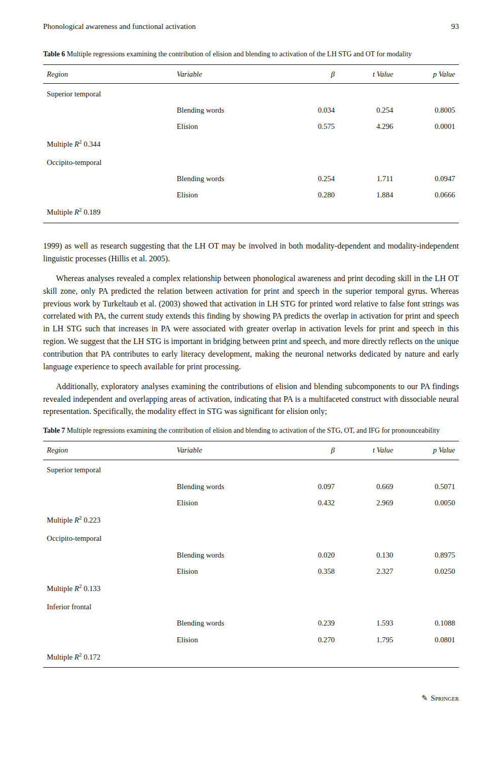Phonological awareness and functional activation 93
Table 6 Multiple regressions examining the contribution of elision and blending to activation of the LH STG and OT for modality
| Region | Variable | β | t Value | p Value |
| --- | --- | --- | --- | --- |
| Superior temporal | | | | |
| | Blending words | 0.034 | 0.254 | 0.8005 |
| | Elision | 0.575 | 4.296 | 0.0001 |
| Multiple R 2 0.344 | | | | |
| Occipito-temporal | | | | |
| | Blending words | 0.254 | 1.711 | 0.0947 |
| | Elision | 0.280 | 1.884 | 0.0666 |
| Multiple R 2 0.189 | | | | |
1999) as well as research suggesting that the LH OT may be involved in both modality-dependent and modality-independent linguistic processes (Hillis et al. 2005).
Whereas analyses revealed a complex relationship between phonological awareness and print decoding skill in the LH OT skill zone, only PA predicted the relation between activation for print and speech in the superior temporal gyrus. Whereas previous work by Turkeltaub et al. (2003) showed that activation in LH STG for printed word relative to false font strings was correlated with PA, the current study extends this finding by showing PA predicts the overlap in activation for print and speech in LH STG such that increases in PA were associated with greater overlap in activation levels for print and speech in this region. We suggest that the LH STG is important in bridging between print and speech, and more directly reflects on the unique contribution that PA contributes to early literacy development, making the neuronal networks dedicated by nature and early language experience to speech available for print processing.
Additionally, exploratory analyses examining the contributions of elision and blending subcomponents to our PA findings revealed independent and overlapping areas of activation, indicating that PA is a multifaceted construct with dissociable neural representation. Specifically, the modality effect in STG was significant for elision only;
Table 7 Multiple regressions examining the contribution of elision and blending to activation of the STG, OT, and IFG for pronounceability
| Region | Variable | β | t Value | p Value |
| --- | --- | --- | --- | --- |
| Superior temporal | | | | |
| | Blending words | 0.097 | 0.669 | 0.5071 |
| | Elision | 0.432 | 2.969 | 0.0050 |
| Multiple R 2 0.223 | | | | |
| Occipito-temporal | | | | |
| | Blending words | 0.020 | 0.130 | 0.8975 |
| | Elision | 0.358 | 2.327 | 0.0250 |
| Multiple R 2 0.133 | | | | |
| Inferior frontal | | | | |
| | Blending words | 0.239 | 1.593 | 0.1088 |
| | Elision | 0.270 | 1.795 | 0.0801 |
| Multiple R 2 0.172 | | | | |
✎Springer